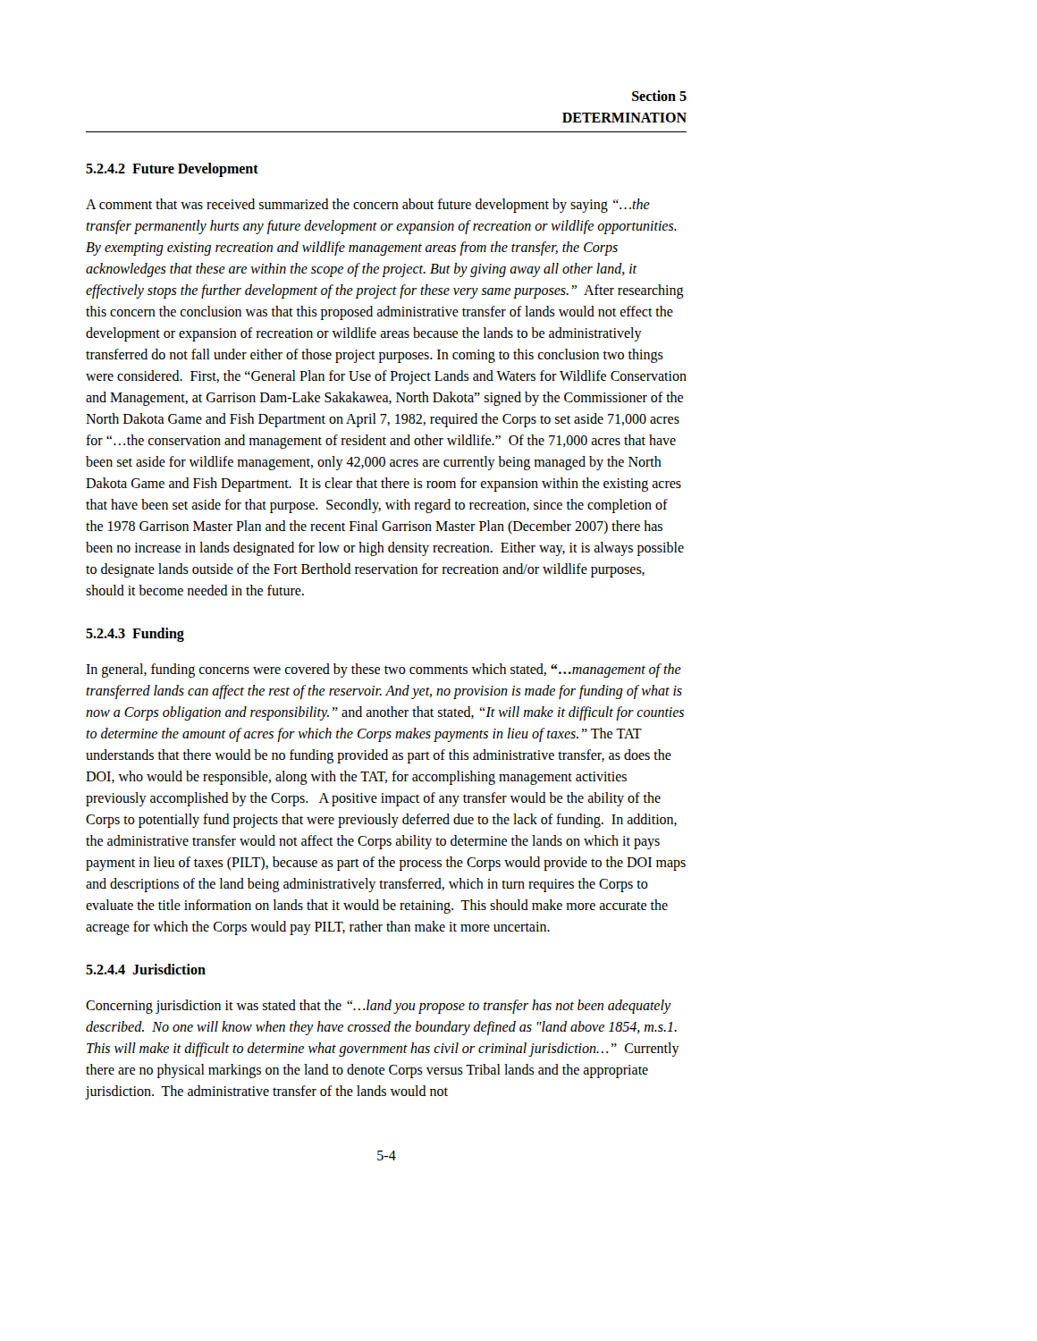Section 5 DETERMINATION
5.2.4.2 Future Development
A comment that was received summarized the concern about future development by saying “…the transfer permanently hurts any future development or expansion of recreation or wildlife opportunities. By exempting existing recreation and wildlife management areas from the transfer, the Corps acknowledges that these are within the scope of the project. But by giving away all other land, it effectively stops the further development of the project for these very same purposes.” After researching this concern the conclusion was that this proposed administrative transfer of lands would not effect the development or expansion of recreation or wildlife areas because the lands to be administratively transferred do not fall under either of those project purposes. In coming to this conclusion two things were considered. First, the “General Plan for Use of Project Lands and Waters for Wildlife Conservation and Management, at Garrison Dam-Lake Sakakawea, North Dakota” signed by the Commissioner of the North Dakota Game and Fish Department on April 7, 1982, required the Corps to set aside 71,000 acres for “…the conservation and management of resident and other wildlife.” Of the 71,000 acres that have been set aside for wildlife management, only 42,000 acres are currently being managed by the North Dakota Game and Fish Department. It is clear that there is room for expansion within the existing acres that have been set aside for that purpose. Secondly, with regard to recreation, since the completion of the 1978 Garrison Master Plan and the recent Final Garrison Master Plan (December 2007) there has been no increase in lands designated for low or high density recreation. Either way, it is always possible to designate lands outside of the Fort Berthold reservation for recreation and/or wildlife purposes, should it become needed in the future.
5.2.4.3 Funding
In general, funding concerns were covered by these two comments which stated, “…management of the transferred lands can affect the rest of the reservoir. And yet, no provision is made for funding of what is now a Corps obligation and responsibility.” and another that stated, “It will make it difficult for counties to determine the amount of acres for which the Corps makes payments in lieu of taxes.” The TAT understands that there would be no funding provided as part of this administrative transfer, as does the DOI, who would be responsible, along with the TAT, for accomplishing management activities previously accomplished by the Corps. A positive impact of any transfer would be the ability of the Corps to potentially fund projects that were previously deferred due to the lack of funding. In addition, the administrative transfer would not affect the Corps ability to determine the lands on which it pays payment in lieu of taxes (PILT), because as part of the process the Corps would provide to the DOI maps and descriptions of the land being administratively transferred, which in turn requires the Corps to evaluate the title information on lands that it would be retaining. This should make more accurate the acreage for which the Corps would pay PILT, rather than make it more uncertain.
5.2.4.4 Jurisdiction
Concerning jurisdiction it was stated that the “…land you propose to transfer has not been adequately described. No one will know when they have crossed the boundary defined as "land above 1854, m.s.1. This will make it difficult to determine what government has civil or criminal jurisdiction…” Currently there are no physical markings on the land to denote Corps versus Tribal lands and the appropriate jurisdiction. The administrative transfer of the lands would not
5-4